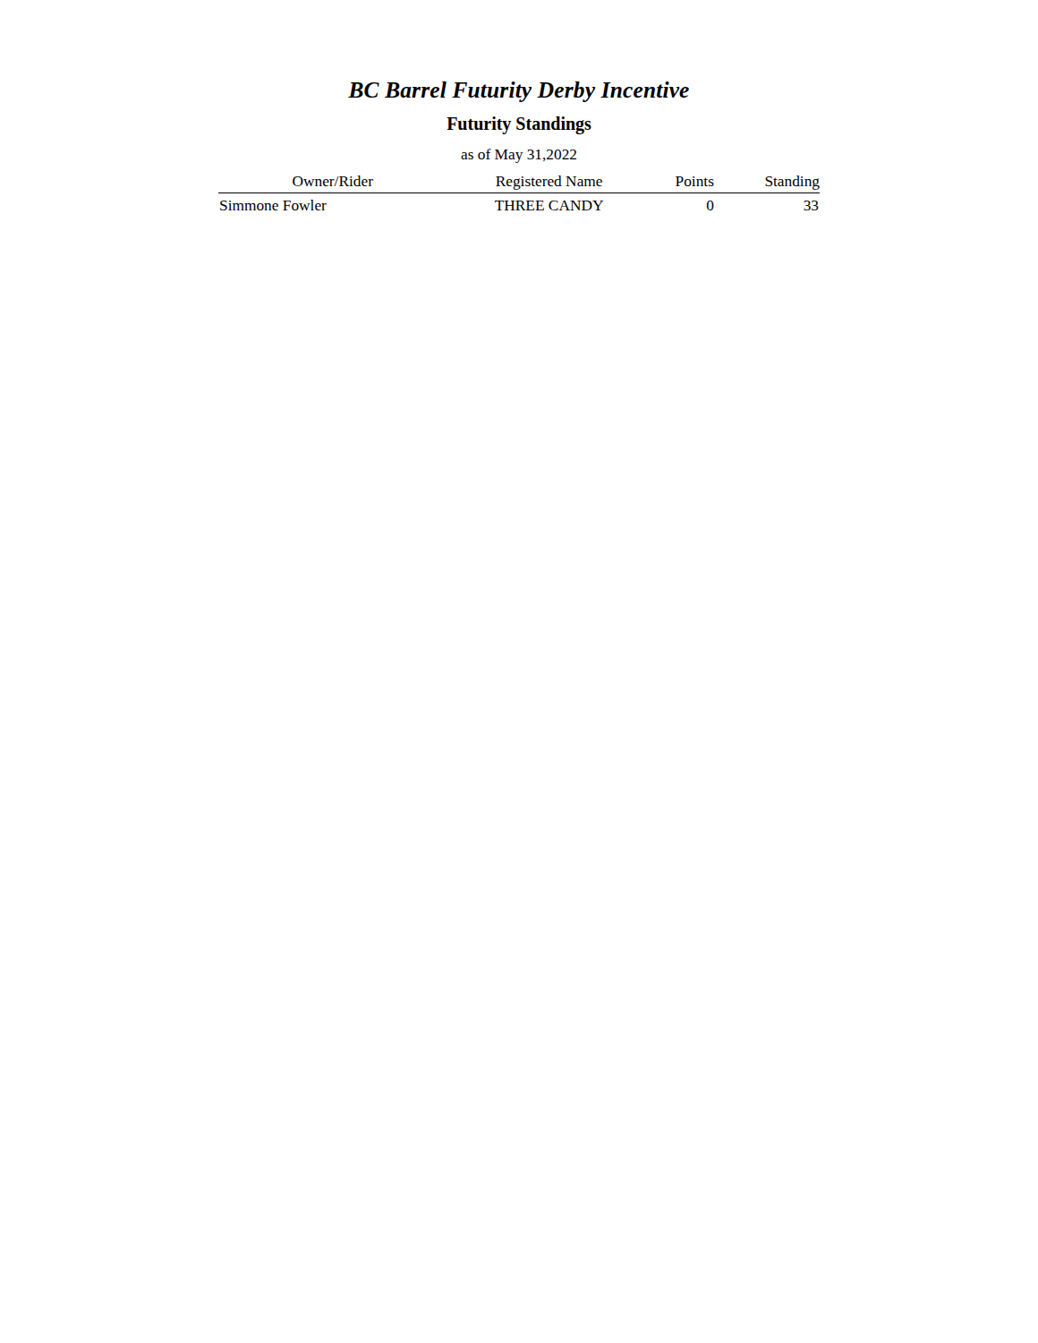BC Barrel Futurity Derby Incentive
Futurity Standings
as of May 31,2022
| Owner/Rider | Registered Name | Points | Standing |
| --- | --- | --- | --- |
| Simmone Fowler | THREE CANDY | 0 | 33 |